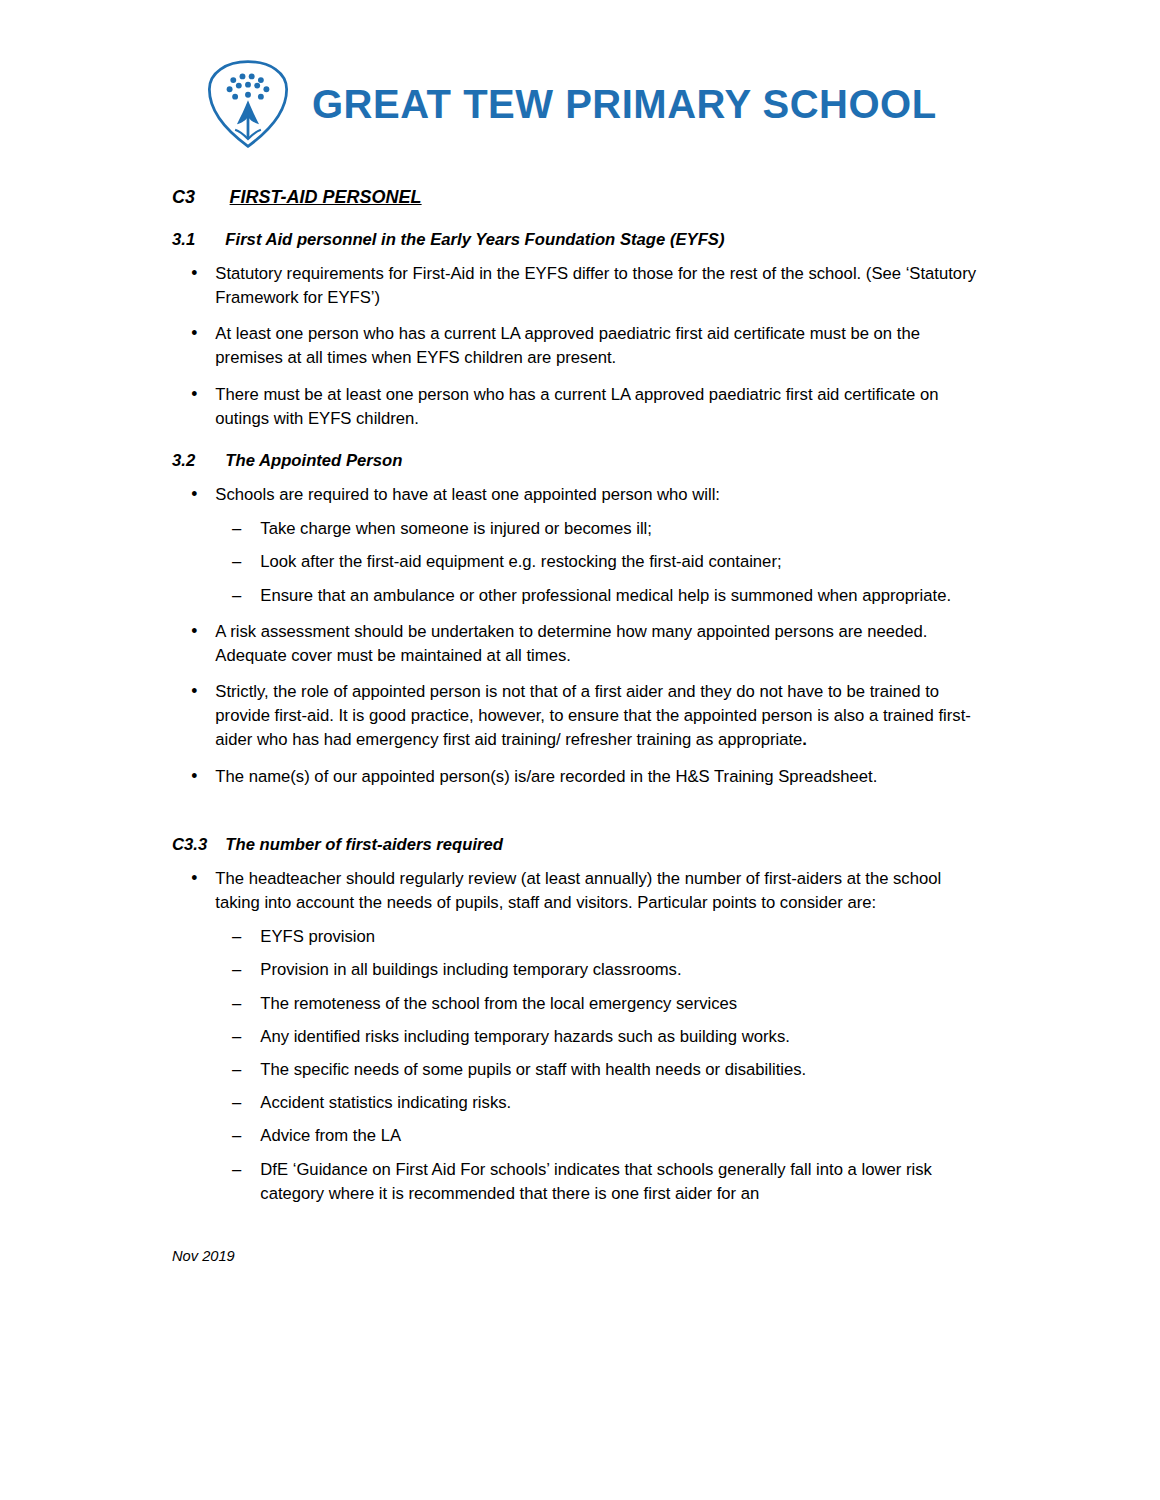GREAT TEW PRIMARY SCHOOL
C3 FIRST-AID PERSONEL
3.1 First Aid personnel in the Early Years Foundation Stage (EYFS)
Statutory requirements for First-Aid in the EYFS differ to those for the rest of the school. (See ‘Statutory Framework for EYFS’)
At least one person who has a current LA approved paediatric first aid certificate must be on the premises at all times when EYFS children are present.
There must be at least one person who has a current LA approved paediatric first aid certificate on outings with EYFS children.
3.2 The Appointed Person
Schools are required to have at least one appointed person who will:
Take charge when someone is injured or becomes ill;
Look after the first-aid equipment e.g. restocking the first-aid container;
Ensure that an ambulance or other professional medical help is summoned when appropriate.
A risk assessment should be undertaken to determine how many appointed persons are needed. Adequate cover must be maintained at all times.
Strictly, the role of appointed person is not that of a first aider and they do not have to be trained to provide first-aid. It is good practice, however, to ensure that the appointed person is also a trained first-aider who has had emergency first aid training/ refresher training as appropriate.
The name(s) of our appointed person(s) is/are recorded in the H&S Training Spreadsheet.
C3.3 The number of first-aiders required
The headteacher should regularly review (at least annually) the number of first-aiders at the school taking into account the needs of pupils, staff and visitors. Particular points to consider are:
EYFS provision
Provision in all buildings including temporary classrooms.
The remoteness of the school from the local emergency services
Any identified risks including temporary hazards such as building works.
The specific needs of some pupils or staff with health needs or disabilities.
Accident statistics indicating risks.
Advice from the LA
DfE ‘Guidance on First Aid For schools’ indicates that schools generally fall into a lower risk category where it is recommended that there is one first aider for an
Nov 2019